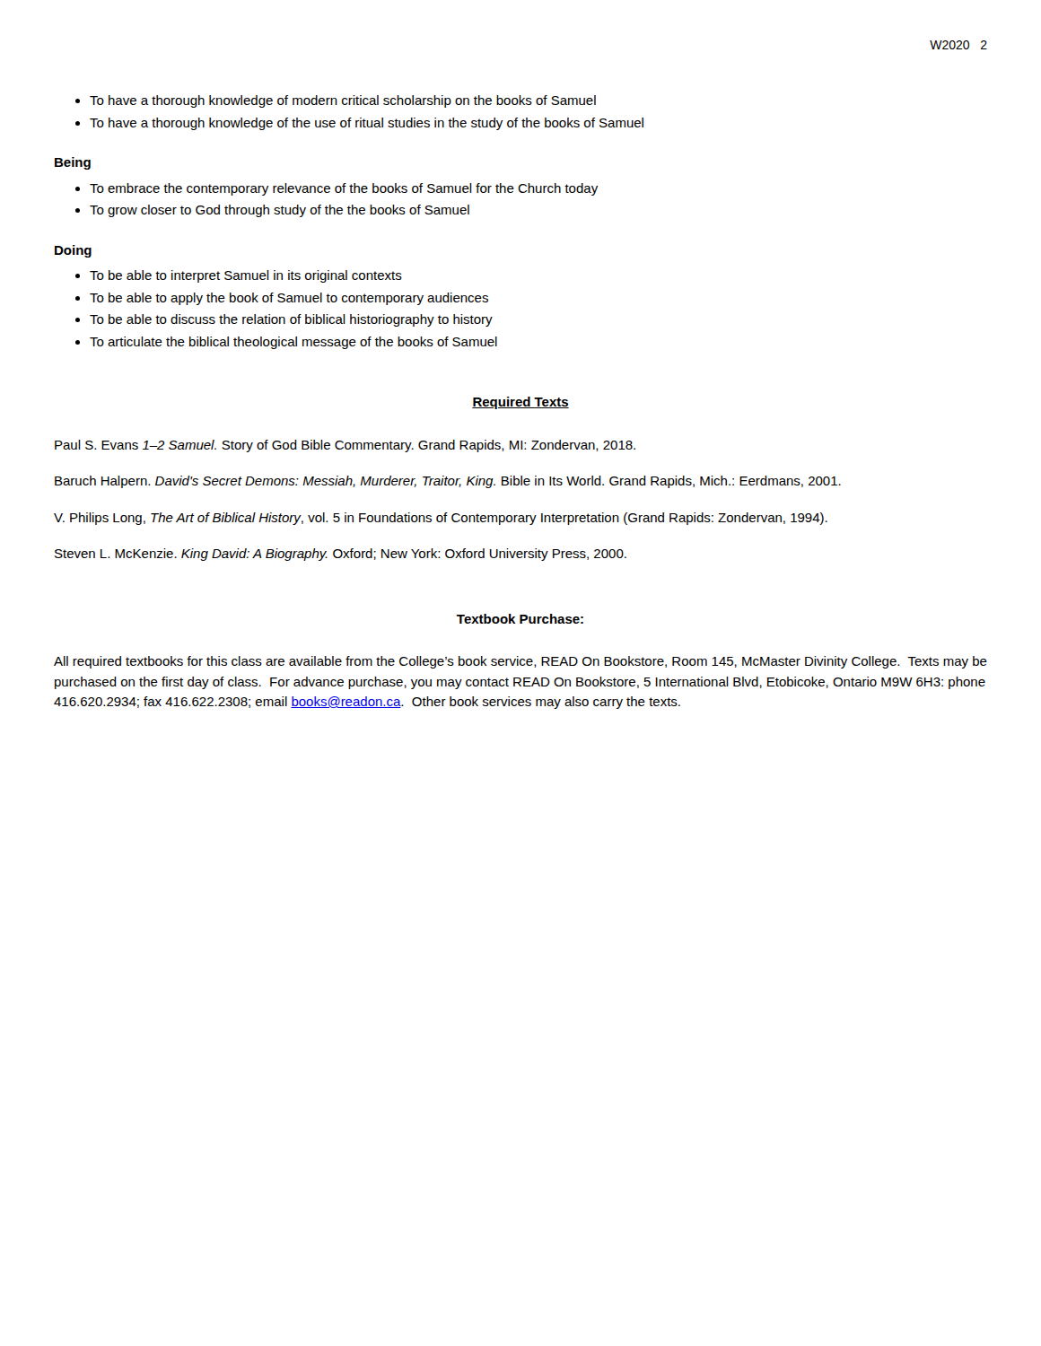W2020 2
To have a thorough knowledge of modern critical scholarship on the books of Samuel
To have a thorough knowledge of the use of ritual studies in the study of the books of Samuel
Being
To embrace the contemporary relevance of the books of Samuel for the Church today
To grow closer to God through study of the the books of Samuel
Doing
To be able to interpret Samuel in its original contexts
To be able to apply the book of Samuel to contemporary audiences
To be able to discuss the relation of biblical historiography to history
To articulate the biblical theological message of the books of Samuel
Required Texts
Paul S. Evans 1–2 Samuel. Story of God Bible Commentary. Grand Rapids, MI: Zondervan, 2018.
Baruch Halpern. David's Secret Demons: Messiah, Murderer, Traitor, King. Bible in Its World. Grand Rapids, Mich.: Eerdmans, 2001.
V. Philips Long, The Art of Biblical History, vol. 5 in Foundations of Contemporary Interpretation (Grand Rapids: Zondervan, 1994).
Steven L. McKenzie. King David: A Biography. Oxford; New York: Oxford University Press, 2000.
Textbook Purchase:
All required textbooks for this class are available from the College’s book service, READ On Bookstore, Room 145, McMaster Divinity College. Texts may be purchased on the first day of class. For advance purchase, you may contact READ On Bookstore, 5 International Blvd, Etobicoke, Ontario M9W 6H3: phone 416.620.2934; fax 416.622.2308; email books@readon.ca. Other book services may also carry the texts.